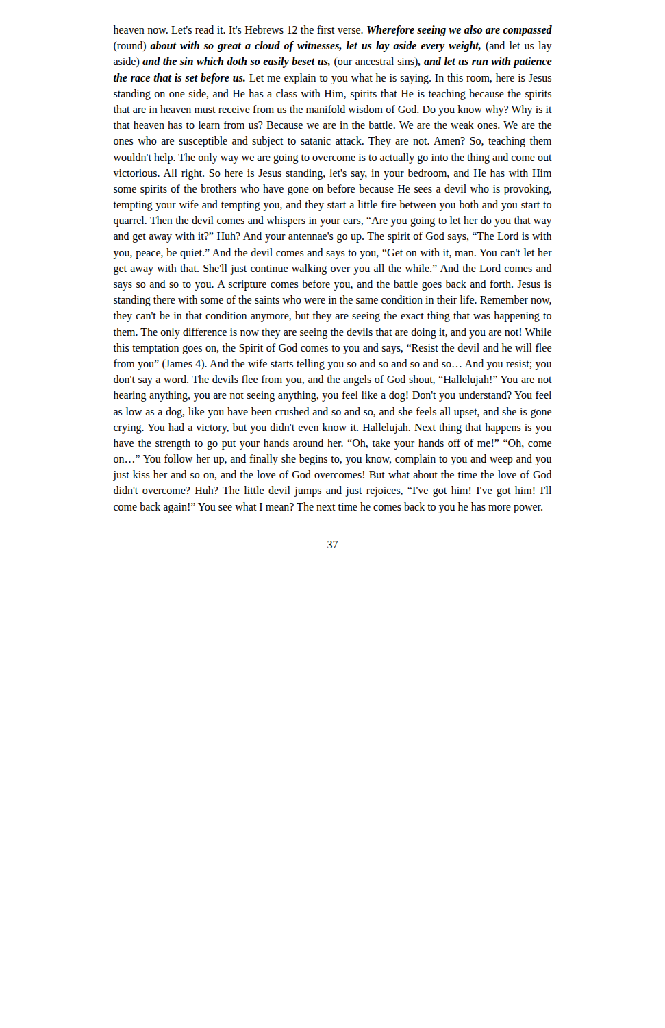heaven now. Let's read it. It's Hebrews 12 the first verse. Wherefore seeing we also are compassed (round) about with so great a cloud of witnesses, let us lay aside every weight, (and let us lay aside) and the sin which doth so easily beset us, (our ancestral sins), and let us run with patience the race that is set before us. Let me explain to you what he is saying. In this room, here is Jesus standing on one side, and He has a class with Him, spirits that He is teaching because the spirits that are in heaven must receive from us the manifold wisdom of God. Do you know why? Why is it that heaven has to learn from us? Because we are in the battle. We are the weak ones. We are the ones who are susceptible and subject to satanic attack. They are not. Amen? So, teaching them wouldn't help. The only way we are going to overcome is to actually go into the thing and come out victorious. All right. So here is Jesus standing, let's say, in your bedroom, and He has with Him some spirits of the brothers who have gone on before because He sees a devil who is provoking, tempting your wife and tempting you, and they start a little fire between you both and you start to quarrel. Then the devil comes and whispers in your ears, “Are you going to let her do you that way and get away with it?” Huh? And your antennae's go up. The spirit of God says, “The Lord is with you, peace, be quiet.” And the devil comes and says to you, “Get on with it, man. You can't let her get away with that. She'll just continue walking over you all the while.” And the Lord comes and says so and so to you. A scripture comes before you, and the battle goes back and forth. Jesus is standing there with some of the saints who were in the same condition in their life. Remember now, they can't be in that condition anymore, but they are seeing the exact thing that was happening to them. The only difference is now they are seeing the devils that are doing it, and you are not! While this temptation goes on, the Spirit of God comes to you and says, “Resist the devil and he will flee from you” (James 4). And the wife starts telling you so and so and so and so… And you resist; you don't say a word. The devils flee from you, and the angels of God shout, “Hallelujah!” You are not hearing anything, you are not seeing anything, you feel like a dog! Don't you understand? You feel as low as a dog, like you have been crushed and so and so, and she feels all upset, and she is gone crying. You had a victory, but you didn't even know it. Hallelujah. Next thing that happens is you have the strength to go put your hands around her. “Oh, take your hands off of me!” “Oh, come on…” You follow her up, and finally she begins to, you know, complain to you and weep and you just kiss her and so on, and the love of God overcomes! But what about the time the love of God didn't overcome? Huh? The little devil jumps and just rejoices, “I've got him! I've got him! I'll come back again!” You see what I mean? The next time he comes back to you he has more power.
37